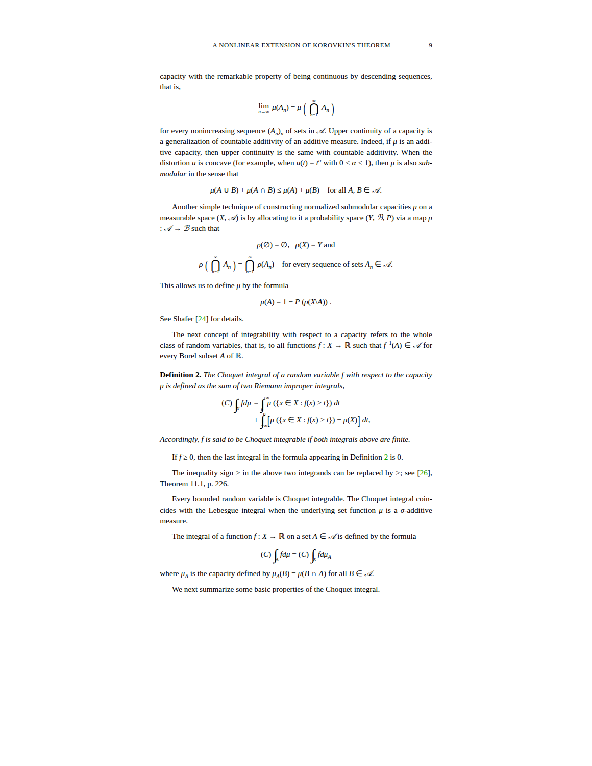A NONLINEAR EXTENSION OF KOROVKIN'S THEOREM 9
capacity with the remarkable property of being continuous by descending sequences, that is,
lim n→∞ μ(An) = μ ( ∞⋂n=1 An )
for every nonincreasing sequence (An)n of sets in 𝒜. Upper continuity of a capacity is a generalization of countable additivity of an additive measure. Indeed, if μ is an additive capacity, then upper continuity is the same with countable additivity. When the distortion u is concave (for example, when u(t) = ta with 0 < α < 1), then μ is also submodular in the sense that
μ(A ∪ B) + μ(A ∩ B) ≤ μ(A) + μ(B) for all A, B ∈ 𝒜.
Another simple technique of constructing normalized submodular capacities μ on a measurable space (X, 𝒜) is by allocating to it a probability space (Y, ℬ, P) via a map ρ : 𝒜 → ℬ such that
ρ(∅) = ∅, ρ(X) = Y and
ρ ( ∞⋂n=1 An ) = ∞⋂n=1 ρ(An) for every sequence of sets An ∈ 𝒜.
This allows us to define μ by the formula
μ(A) = 1 − P (ρ(X\A)) .
See Shafer [24] for details.
The next concept of integrability with respect to a capacity refers to the whole class of random variables, that is, to all functions f : X → ℝ such that f−1(A) ∈ 𝒜 for every Borel subset A of ℝ.
Definition 2. The Choquet integral of a random variable f with respect to the capacity μ is defined as the sum of two Riemann improper integrals,
(C) ∫X fdμ
= ∫+∞0 μ ({x ∈ X : f(x) ≥ t}) dt
+ ∫0−∞ [μ ({x ∈ X : f(x) ≥ t}) − μ(X)] dt,
Accordingly, f is said to be Choquet integrable if both integrals above are finite.
If f ≥ 0, then the last integral in the formula appearing in Definition 2 is 0.
The inequality sign ≥ in the above two integrands can be replaced by >; see [26], Theorem 11.1, p. 226.
Every bounded random variable is Choquet integrable. The Choquet integral coincides with the Lebesgue integral when the underlying set function μ is a σ-additive measure.
The integral of a function f : X → ℝ on a set A ∈ 𝒜 is defined by the formula
(C) ∫A fdμ = (C) ∫X fdμA
where μA is the capacity defined by μA(B) = μ(B ∩ A) for all B ∈ 𝒜.
We next summarize some basic properties of the Choquet integral.